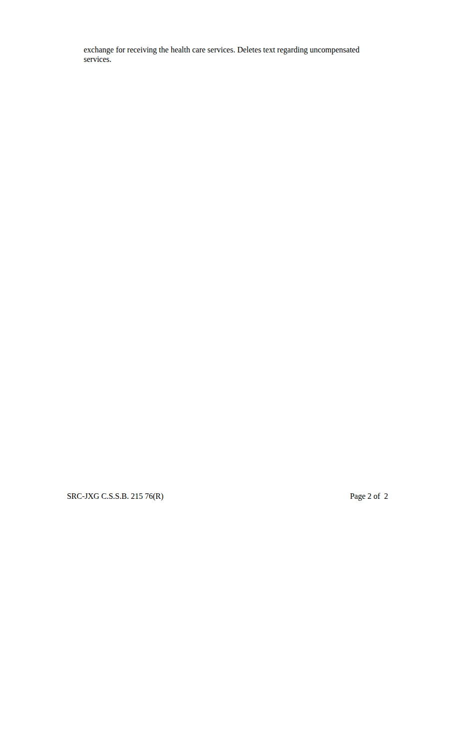exchange for receiving the health care services. Deletes text regarding uncompensated services.
SRC-JXG C.S.S.B. 215 76(R) Page 2 of 2